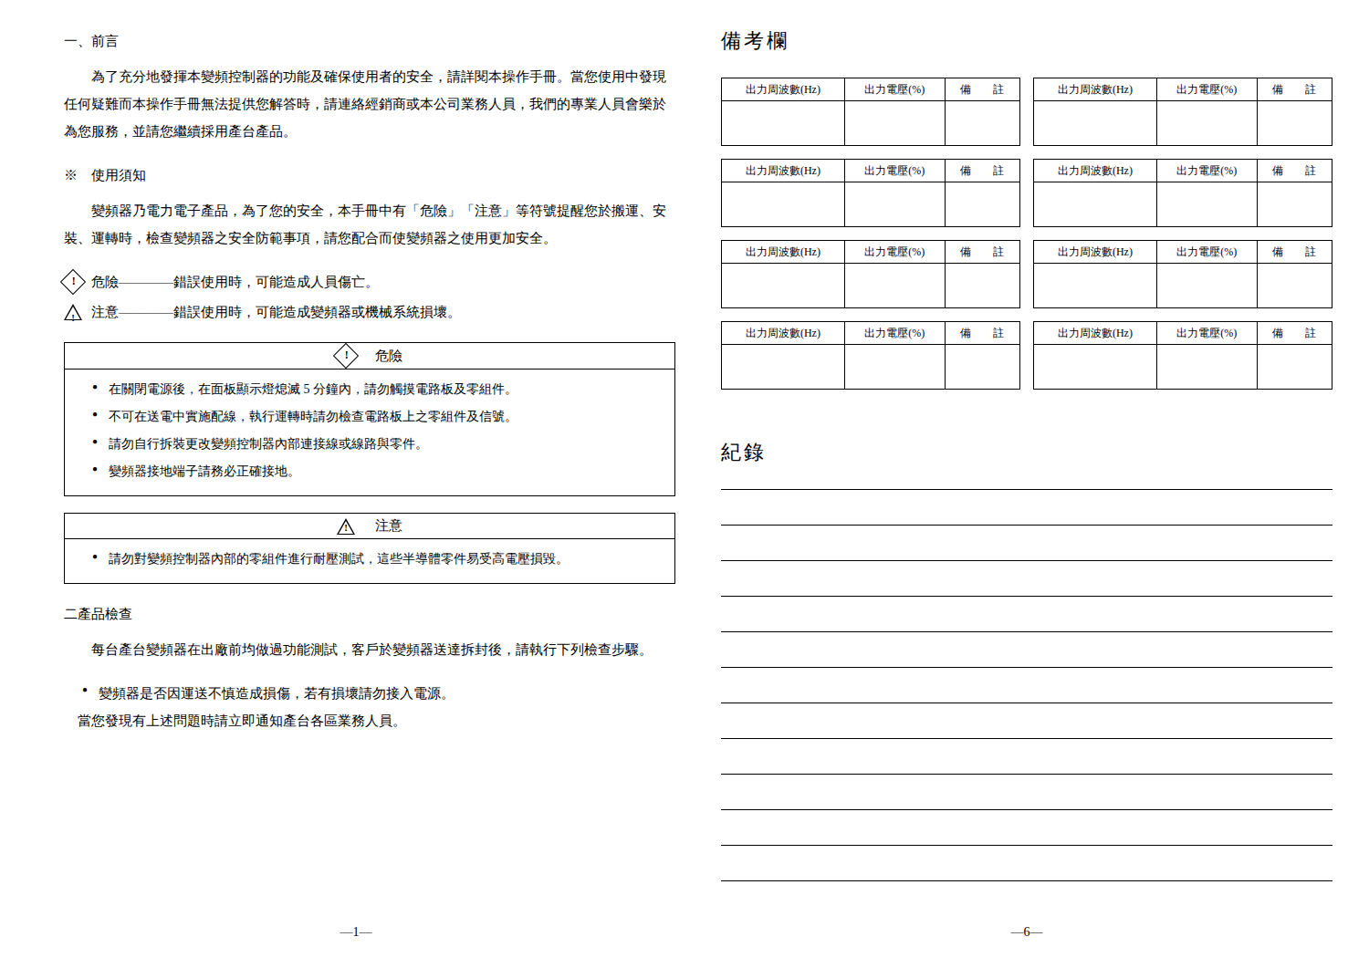一、前言
為了充分地發揮本變頻控制器的功能及確保使用者的安全，請詳閱本操作手冊。當您使用中發現任何疑難而本操作手冊無法提供您解答時，請連絡經銷商或本公司業務人員，我們的專業人員會樂於為您服務，並請您繼續採用產台產品。
※　使用須知
變頻器乃電力電子產品，為了您的安全，本手冊中有「危險」「注意」等符號提醒您於搬運、安裝、運轉時，檢查變頻器之安全防範事項，請您配合而使變頻器之使用更加安全。
! 危險————錯誤使用時，可能造成人員傷亡。
! 注意————錯誤使用時，可能造成變頻器或機械系統損壞。
! 危險
在關閉電源後，在面板顯示燈熄滅 5 分鐘內，請勿觸摸電路板及零組件。
不可在送電中實施配線，執行運轉時請勿檢查電路板上之零組件及信號。
請勿自行拆裝更改變頻控制器內部連接線或線路與零件。
變頻器接地端子請務必正確接地。
! 注意
請勿對變頻控制器內部的零組件進行耐壓測試，這些半導體零件易受高電壓損毀。
二產品檢查
每台產台變頻器在出廠前均做過功能測試，客戶於變頻器送達拆封後，請執行下列檢查步驟。
變頻器是否因運送不慎造成損傷，若有損壞請勿接入電源。
當您發現有上述問題時請立即通知產台各區業務人員。
—1—
備考欄
| 出力周波數(Hz) | 出力電壓(%) | 備 註 |
| 出力周波數(Hz) | 出力電壓(%) | 備 註 |
| 出力周波數(Hz) | 出力電壓(%) | 備 註 |
| 出力周波數(Hz) | 出力電壓(%) | 備 註 |
| 出力周波數(Hz) | 出力電壓(%) | 備 註 |
| 出力周波數(Hz) | 出力電壓(%) | 備 註 |
| 出力周波數(Hz) | 出力電壓(%) | 備 註 |
| 出力周波數(Hz) | 出力電壓(%) | 備 註 |
紀錄
—6—